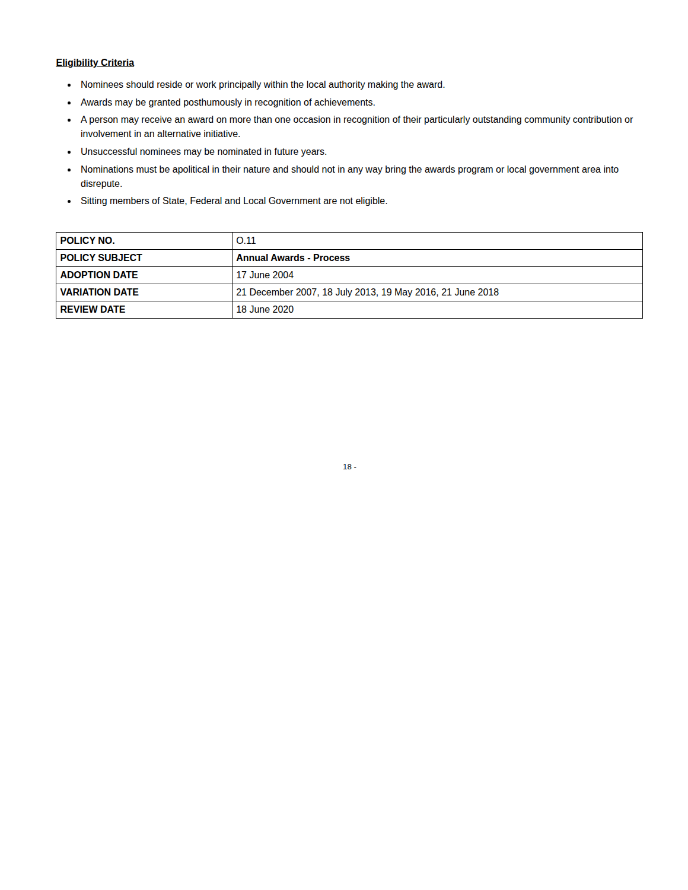Eligibility Criteria
Nominees should reside or work principally within the local authority making the award.
Awards may be granted posthumously in recognition of achievements.
A person may receive an award on more than one occasion in recognition of their particularly outstanding community contribution or involvement in an alternative initiative.
Unsuccessful nominees may be nominated in future years.
Nominations must be apolitical in their nature and should not in any way bring the awards program or local government area into disrepute.
Sitting members of State, Federal and Local Government are not eligible.
| POLICY NO. | O.11 |
| POLICY SUBJECT | Annual Awards - Process |
| ADOPTION DATE | 17 June 2004 |
| VARIATION DATE | 21 December 2007, 18 July 2013, 19 May 2016, 21 June 2018 |
| REVIEW DATE | 18 June 2020 |
18 -